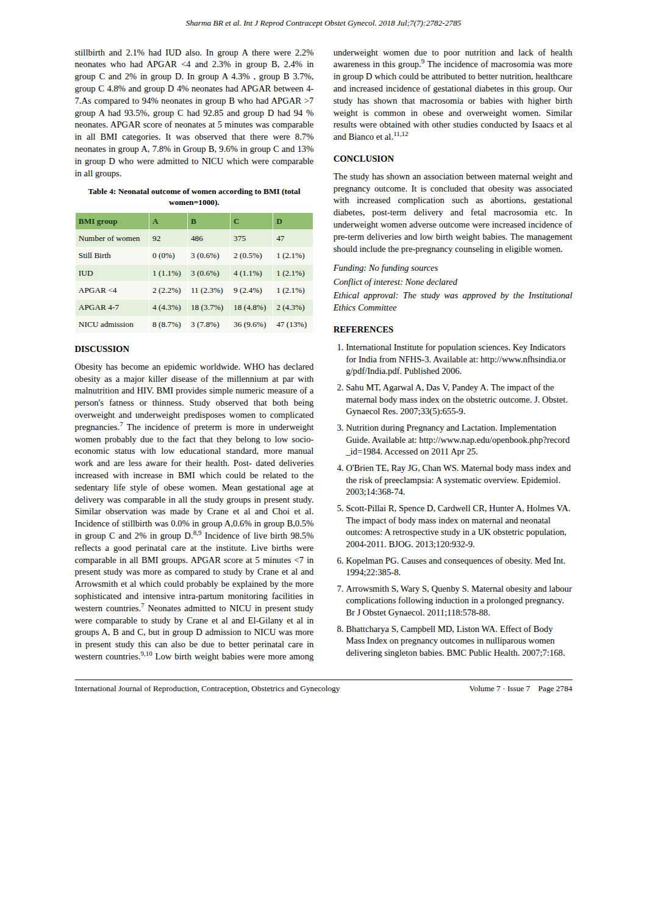Sharma BR et al. Int J Reprod Contracept Obstet Gynecol. 2018 Jul;7(7):2782-2785
stillbirth and 2.1% had IUD also. In group A there were 2.2% neonates who had APGAR <4 and 2.3% in group B, 2.4% in group C and 2% in group D. In group A 4.3% , group B 3.7%, group C 4.8% and group D 4% neonates had APGAR between 4-7.As compared to 94% neonates in group B who had APGAR >7 group A had 93.5%, group C had 92.85 and group D had 94 % neonates. APGAR score of neonates at 5 minutes was comparable in all BMI categories. It was observed that there were 8.7% neonates in group A, 7.8% in Group B, 9.6% in group C and 13% in group D who were admitted to NICU which were comparable in all groups.
Table 4: Neonatal outcome of women according to BMI (total women=1000).
| BMI group | A | B | C | D |
| --- | --- | --- | --- | --- |
| Number of women | 92 | 486 | 375 | 47 |
| Still Birth | 0 (0%) | 3 (0.6%) | 2 (0.5%) | 1 (2.1%) |
| IUD | 1 (1.1%) | 3 (0.6%) | 4 (1.1%) | 1 (2.1%) |
| APGAR <4 | 2 (2.2%) | 11 (2.3%) | 9 (2.4%) | 1 (2.1%) |
| APGAR 4-7 | 4 (4.3%) | 18 (3.7%) | 18 (4.8%) | 2 (4.3%) |
| NICU admission | 8 (8.7%) | 3 (7.8%) | 36 (9.6%) | 47 (13%) |
Discussion
Obesity has become an epidemic worldwide. WHO has declared obesity as a major killer disease of the millennium at par with malnutrition and HIV. BMI provides simple numeric measure of a person's fatness or thinness. Study observed that both being overweight and underweight predisposes women to complicated pregnancies.7 The incidence of preterm is more in underweight women probably due to the fact that they belong to low socio-economic status with low educational standard, more manual work and are less aware for their health. Post- dated deliveries increased with increase in BMI which could be related to the sedentary life style of obese women. Mean gestational age at delivery was comparable in all the study groups in present study. Similar observation was made by Crane et al and Choi et al. Incidence of stillbirth was 0.0% in group A,0.6% in group B,0.5% in group C and 2% in group D.8,9 Incidence of live birth 98.5% reflects a good perinatal care at the institute. Live births were comparable in all BMI groups. APGAR score at 5 minutes <7 in present study was more as compared to study by Crane et al and Arrowsmith et al which could probably be explained by the more sophisticated and intensive intra-partum monitoring facilities in western countries.7 Neonates admitted to NICU in present study were comparable to study by Crane et al and El-Gilany et al in groups A, B and C, but in group D admission to NICU was more in present study this can also be due to better perinatal care in western countries.9,10 Low birth weight babies were more among underweight women due to poor nutrition and lack of health awareness in this group.9 The incidence of macrosomia was more in group D which could be attributed to better nutrition, healthcare and increased incidence of gestational diabetes in this group. Our study has shown that macrosomia or babies with higher birth weight is common in obese and overweight women. Similar results were obtained with other studies conducted by Isaacs et al and Bianco et al.11,12
Conclusion
The study has shown an association between maternal weight and pregnancy outcome. It is concluded that obesity was associated with increased complication such as abortions, gestational diabetes, post-term delivery and fetal macrosomia etc. In underweight women adverse outcome were increased incidence of pre-term deliveries and low birth weight babies. The management should include the pre-pregnancy counseling in eligible women.
Funding: No funding sources
Conflict of interest: None declared
Ethical approval: The study was approved by the Institutional Ethics Committee
References
International Institute for population sciences. Key Indicators for India from NFHS-3. Available at: http://www.nfhsindia.org/pdf/India.pdf. Published 2006.
Sahu MT, Agarwal A, Das V, Pandey A. The impact of the maternal body mass index on the obstetric outcome. J. Obstet. Gynaecol Res. 2007;33(5):655-9.
Nutrition during Pregnancy and Lactation. Implementation Guide. Available at: http://www.nap.edu/openbook.php?record_id=1984. Accessed on 2011 Apr 25.
O'Brien TE, Ray JG, Chan WS. Maternal body mass index and the risk of preeclampsia: A systematic overview. Epidemiol. 2003;14:368-74.
Scott-Pillai R, Spence D, Cardwell CR, Hunter A, Holmes VA. The impact of body mass index on maternal and neonatal outcomes: A retrospective study in a UK obstetric population, 2004-2011. BJOG. 2013;120:932-9.
Kopelman PG. Causes and consequences of obesity. Med Int. 1994;22:385-8.
Arrowsmith S, Wary S, Quenby S. Maternal obesity and labour complications following induction in a prolonged pregnancy. Br J Obstet Gynaecol. 2011;118:578-88.
Bhattcharya S, Campbell MD, Liston WA. Effect of Body Mass Index on pregnancy outcomes in nulliparous women delivering singleton babies. BMC Public Health. 2007;7:168.
International Journal of Reproduction, Contraception, Obstetrics and Gynecology Volume 7 · Issue 7 Page 2784